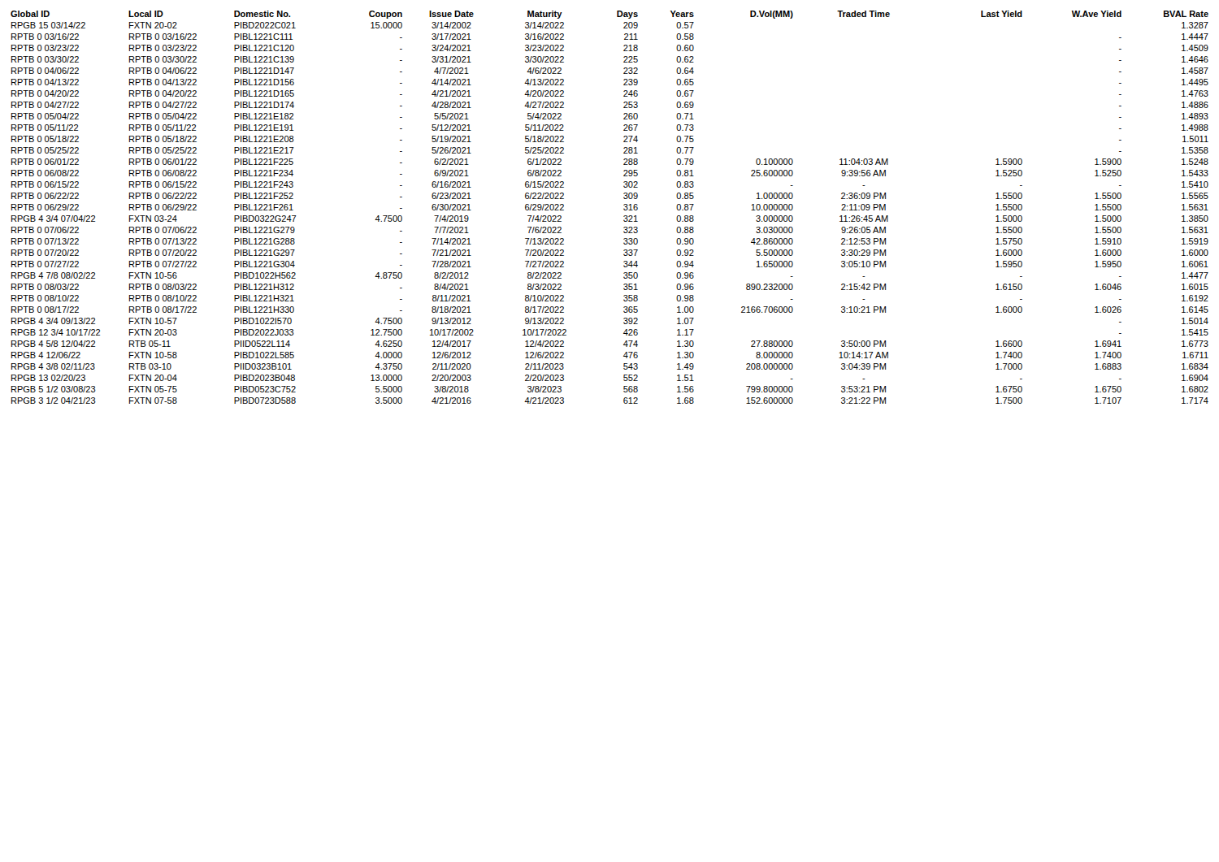| Global ID | Local ID | Domestic No. | Coupon | Issue Date | Maturity | Days | Years | D.Vol(MM) | Traded Time | Last Yield | W.Ave Yield | BVAL Rate |
| --- | --- | --- | --- | --- | --- | --- | --- | --- | --- | --- | --- | --- |
| RPGB 15 03/14/22 | FXTN 20-02 | PIBD2022C021 | 15.0000 | 3/14/2002 | 3/14/2022 | 209 | 0.57 | | | | | 1.3287 |
| RPTB 0 03/16/22 | RPTB 0 03/16/22 | PIBL1221C111 | - | 3/17/2021 | 3/16/2022 | 211 | 0.58 | | | | - | 1.4447 |
| RPTB 0 03/23/22 | RPTB 0 03/23/22 | PIBL1221C120 | - | 3/24/2021 | 3/23/2022 | 218 | 0.60 | | | | - | 1.4509 |
| RPTB 0 03/30/22 | RPTB 0 03/30/22 | PIBL1221C139 | - | 3/31/2021 | 3/30/2022 | 225 | 0.62 | | | | - | 1.4646 |
| RPTB 0 04/06/22 | RPTB 0 04/06/22 | PIBL1221D147 | - | 4/7/2021 | 4/6/2022 | 232 | 0.64 | | | | - | 1.4587 |
| RPTB 0 04/13/22 | RPTB 0 04/13/22 | PIBL1221D156 | - | 4/14/2021 | 4/13/2022 | 239 | 0.65 | | | | - | 1.4495 |
| RPTB 0 04/20/22 | RPTB 0 04/20/22 | PIBL1221D165 | - | 4/21/2021 | 4/20/2022 | 246 | 0.67 | | | | - | 1.4763 |
| RPTB 0 04/27/22 | RPTB 0 04/27/22 | PIBL1221D174 | - | 4/28/2021 | 4/27/2022 | 253 | 0.69 | | | | - | 1.4886 |
| RPTB 0 05/04/22 | RPTB 0 05/04/22 | PIBL1221E182 | - | 5/5/2021 | 5/4/2022 | 260 | 0.71 | | | | - | 1.4893 |
| RPTB 0 05/11/22 | RPTB 0 05/11/22 | PIBL1221E191 | - | 5/12/2021 | 5/11/2022 | 267 | 0.73 | | | | - | 1.4988 |
| RPTB 0 05/18/22 | RPTB 0 05/18/22 | PIBL1221E208 | - | 5/19/2021 | 5/18/2022 | 274 | 0.75 | | | | - | 1.5011 |
| RPTB 0 05/25/22 | RPTB 0 05/25/22 | PIBL1221E217 | - | 5/26/2021 | 5/25/2022 | 281 | 0.77 | | | | - | 1.5358 |
| RPTB 0 06/01/22 | RPTB 0 06/01/22 | PIBL1221F225 | - | 6/2/2021 | 6/1/2022 | 288 | 0.79 | 0.100000 | 11:04:03 AM | 1.5900 | 1.5900 | 1.5248 |
| RPTB 0 06/08/22 | RPTB 0 06/08/22 | PIBL1221F234 | - | 6/9/2021 | 6/8/2022 | 295 | 0.81 | 25.600000 | 9:39:56 AM | 1.5250 | 1.5250 | 1.5433 |
| RPTB 0 06/15/22 | RPTB 0 06/15/22 | PIBL1221F243 | - | 6/16/2021 | 6/15/2022 | 302 | 0.83 | - | - | - | - | 1.5410 |
| RPTB 0 06/22/22 | RPTB 0 06/22/22 | PIBL1221F252 | - | 6/23/2021 | 6/22/2022 | 309 | 0.85 | 1.000000 | 2:36:09 PM | 1.5500 | 1.5500 | 1.5565 |
| RPTB 0 06/29/22 | RPTB 0 06/29/22 | PIBL1221F261 | - | 6/30/2021 | 6/29/2022 | 316 | 0.87 | 10.000000 | 2:11:09 PM | 1.5500 | 1.5500 | 1.5631 |
| RPGB 4 3/4 07/04/22 | FXTN 03-24 | PIBD0322G247 | 4.7500 | 7/4/2019 | 7/4/2022 | 321 | 0.88 | 3.000000 | 11:26:45 AM | 1.5000 | 1.5000 | 1.3850 |
| RPTB 0 07/06/22 | RPTB 0 07/06/22 | PIBL1221G279 | - | 7/7/2021 | 7/6/2022 | 323 | 0.88 | 3.030000 | 9:26:05 AM | 1.5500 | 1.5500 | 1.5631 |
| RPTB 0 07/13/22 | RPTB 0 07/13/22 | PIBL1221G288 | - | 7/14/2021 | 7/13/2022 | 330 | 0.90 | 42.860000 | 2:12:53 PM | 1.5750 | 1.5910 | 1.5919 |
| RPTB 0 07/20/22 | RPTB 0 07/20/22 | PIBL1221G297 | - | 7/21/2021 | 7/20/2022 | 337 | 0.92 | 5.500000 | 3:30:29 PM | 1.6000 | 1.6000 | 1.6000 |
| RPTB 0 07/27/22 | RPTB 0 07/27/22 | PIBL1221G304 | - | 7/28/2021 | 7/27/2022 | 344 | 0.94 | 1.650000 | 3:05:10 PM | 1.5950 | 1.5950 | 1.6061 |
| RPGB 4 7/8 08/02/22 | FXTN 10-56 | PIBD1022H562 | 4.8750 | 8/2/2012 | 8/2/2022 | 350 | 0.96 | - | - | - | - | 1.4477 |
| RPTB 0 08/03/22 | RPTB 0 08/03/22 | PIBL1221H312 | - | 8/4/2021 | 8/3/2022 | 351 | 0.96 | 890.232000 | 2:15:42 PM | 1.6150 | 1.6046 | 1.6015 |
| RPTB 0 08/10/22 | RPTB 0 08/10/22 | PIBL1221H321 | - | 8/11/2021 | 8/10/2022 | 358 | 0.98 | - | - | - | - | 1.6192 |
| RPTB 0 08/17/22 | RPTB 0 08/17/22 | PIBL1221H330 | - | 8/18/2021 | 8/17/2022 | 365 | 1.00 | 2166.706000 | 3:10:21 PM | 1.6000 | 1.6026 | 1.6145 |
| RPGB 4 3/4 09/13/22 | FXTN 10-57 | PIBD1022I570 | 4.7500 | 9/13/2012 | 9/13/2022 | 392 | 1.07 | | | | - | 1.5014 |
| RPGB 12 3/4 10/17/22 | FXTN 20-03 | PIBD2022J033 | 12.7500 | 10/17/2002 | 10/17/2022 | 426 | 1.17 | | | | - | 1.5415 |
| RPGB 4 5/8 12/04/22 | RTB 05-11 | PIID0522L114 | 4.6250 | 12/4/2017 | 12/4/2022 | 474 | 1.30 | 27.880000 | 3:50:00 PM | 1.6600 | 1.6941 | 1.6773 |
| RPGB 4 12/06/22 | FXTN 10-58 | PIBD1022L585 | 4.0000 | 12/6/2012 | 12/6/2022 | 476 | 1.30 | 8.000000 | 10:14:17 AM | 1.7400 | 1.7400 | 1.6711 |
| RPGB 4 3/8 02/11/23 | RTB 03-10 | PIID0323B101 | 4.3750 | 2/11/2020 | 2/11/2023 | 543 | 1.49 | 208.000000 | 3:04:39 PM | 1.7000 | 1.6883 | 1.6834 |
| RPGB 13 02/20/23 | FXTN 20-04 | PIBD2023B048 | 13.0000 | 2/20/2003 | 2/20/2023 | 552 | 1.51 | - | - | - | - | 1.6904 |
| RPGB 5 1/2 03/08/23 | FXTN 05-75 | PIBD0523C752 | 5.5000 | 3/8/2018 | 3/8/2023 | 568 | 1.56 | 799.800000 | 3:53:21 PM | 1.6750 | 1.6750 | 1.6802 |
| RPGB 3 1/2 04/21/23 | FXTN 07-58 | PIBD0723D588 | 3.5000 | 4/21/2016 | 4/21/2023 | 612 | 1.68 | 152.600000 | 3:21:22 PM | 1.7500 | 1.7107 | 1.7174 |